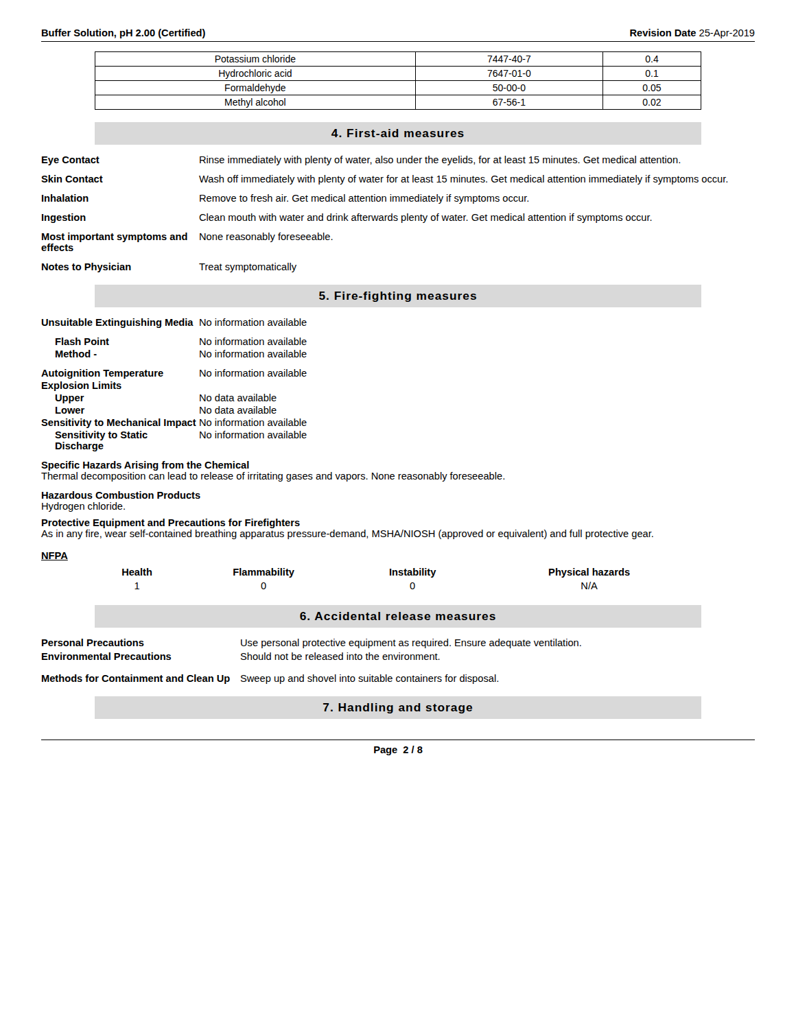Buffer Solution, pH 2.00 (Certified)
Revision Date 25-Apr-2019
| Potassium chloride | 7447-40-7 | 0.4 |
| Hydrochloric acid | 7647-01-0 | 0.1 |
| Formaldehyde | 50-00-0 | 0.05 |
| Methyl alcohol | 67-56-1 | 0.02 |
4. First-aid measures
Eye Contact
Rinse immediately with plenty of water, also under the eyelids, for at least 15 minutes. Get medical attention.
Skin Contact
Wash off immediately with plenty of water for at least 15 minutes. Get medical attention immediately if symptoms occur.
Inhalation
Remove to fresh air. Get medical attention immediately if symptoms occur.
Ingestion
Clean mouth with water and drink afterwards plenty of water. Get medical attention if symptoms occur.
Most important symptoms and effects
None reasonably foreseeable.
Notes to Physician
Treat symptomatically
5. Fire-fighting measures
Unsuitable Extinguishing Media
No information available
Flash Point
No information available
Method -
No information available
Autoignition Temperature
No information available
Explosion Limits
Upper
No data available
Lower
No data available
Sensitivity to Mechanical Impact
No information available
Sensitivity to Static Discharge
No information available
Specific Hazards Arising from the Chemical
Thermal decomposition can lead to release of irritating gases and vapors. None reasonably foreseeable.
Hazardous Combustion Products
Hydrogen chloride.
Protective Equipment and Precautions for Firefighters
As in any fire, wear self-contained breathing apparatus pressure-demand, MSHA/NIOSH (approved or equivalent) and full protective gear.
NFPA
| Health | Flammability | Instability | Physical hazards |
| --- | --- | --- | --- |
| 1 | 0 | 0 | N/A |
6. Accidental release measures
Personal Precautions
Use personal protective equipment as required. Ensure adequate ventilation.
Environmental Precautions
Should not be released into the environment.
Methods for Containment and Clean Up
Sweep up and shovel into suitable containers for disposal.
7. Handling and storage
Page 2 / 8